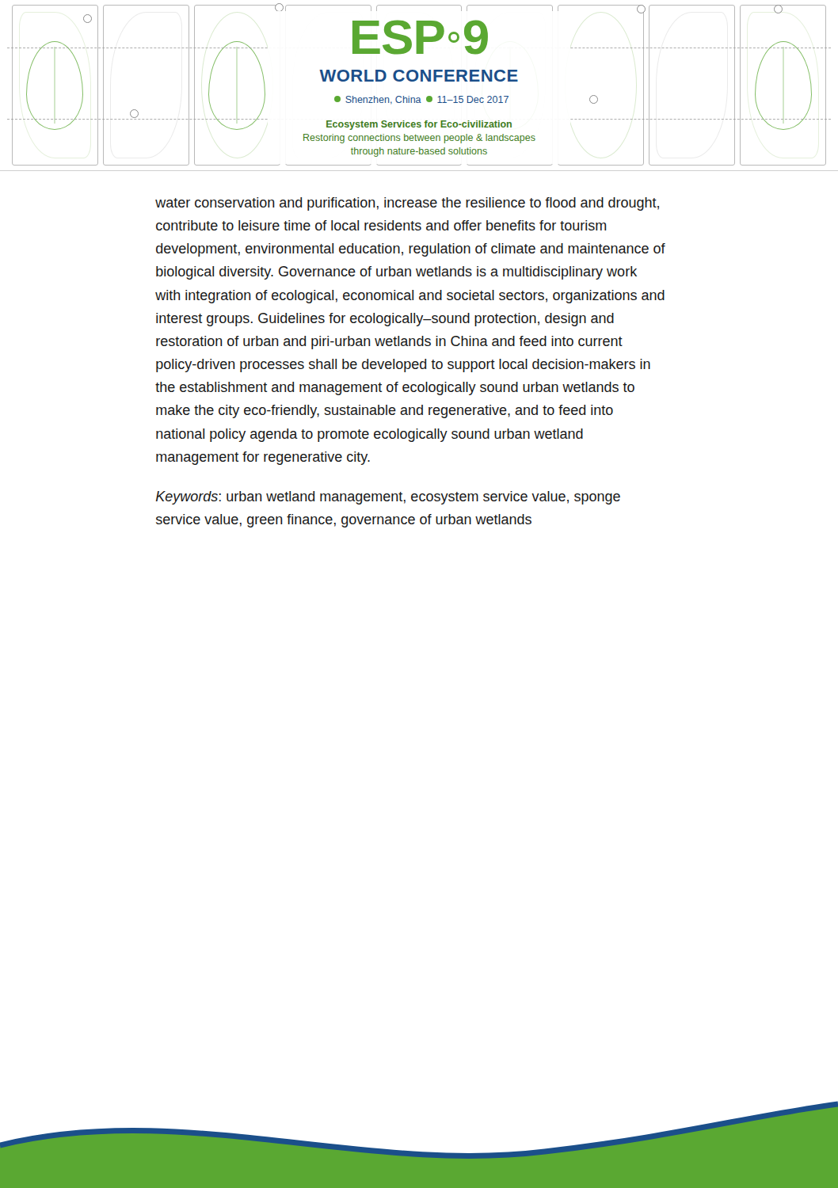ESP 9
WORLD CONFERENCE
Shenzhen, China 11–15 Dec 2017
Ecosystem Services for Eco-civilization Restoring connections between people & landscapes through nature-based solutions
water conservation and purification, increase the resilience to flood and drought, contribute to leisure time of local residents and offer benefits for tourism development, environmental education, regulation of climate and maintenance of biological diversity. Governance of urban wetlands is a multidisciplinary work with integration of ecological, economical and societal sectors, organizations and interest groups. Guidelines for ecologically–sound protection, design and restoration of urban and piri-urban wetlands in China and feed into current policy-driven processes shall be developed to support local decision-makers in the establishment and management of ecologically sound urban wetlands to make the city eco-friendly, sustainable and regenerative, and to feed into national policy agenda to promote ecologically sound urban wetland management for regenerative city.
Keywords: urban wetland management, ecosystem service value, sponge service value, green finance, governance of urban wetlands